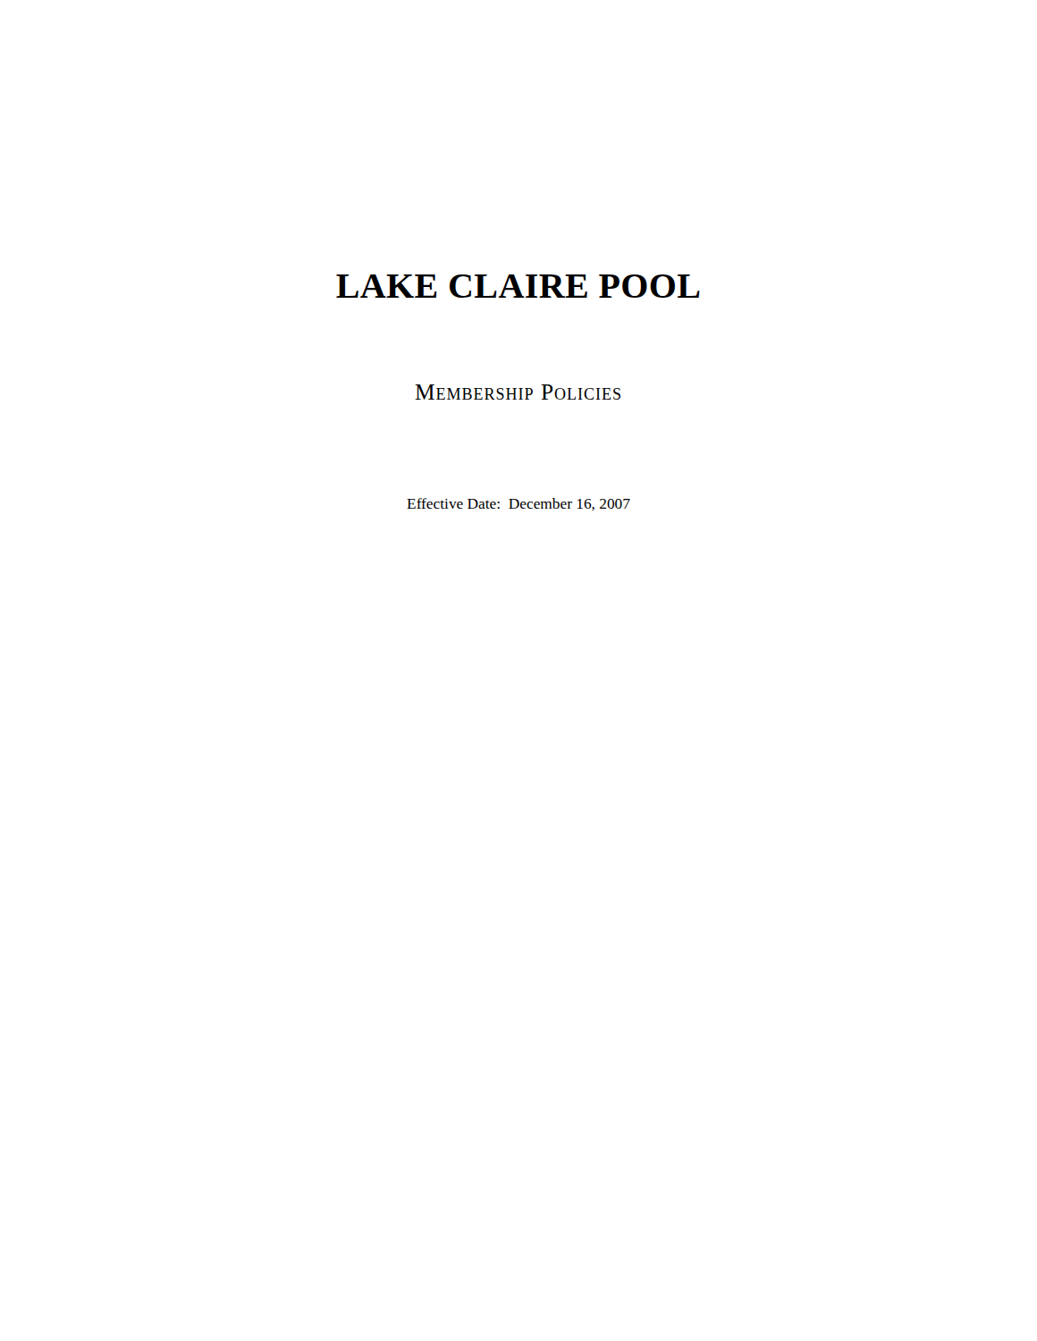LAKE CLAIRE POOL
Membership Policies
Effective Date: December 16, 2007